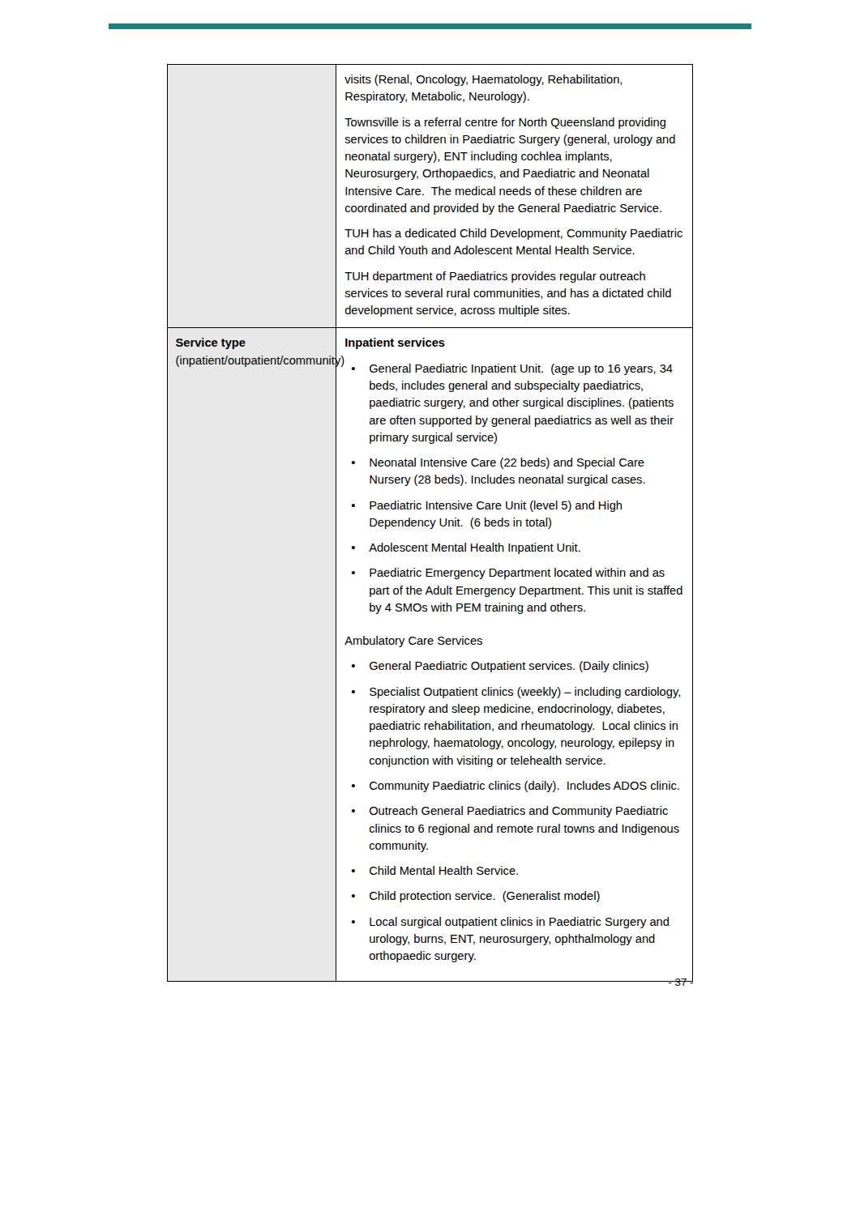| | visits (Renal, Oncology, Haematology, Rehabilitation, Respiratory, Metabolic, Neurology). Townsville is a referral centre for North Queensland providing services to children in Paediatric Surgery (general, urology and neonatal surgery), ENT including cochlea implants, Neurosurgery, Orthopaedics, and Paediatric and Neonatal Intensive Care. The medical needs of these children are coordinated and provided by the General Paediatric Service. TUH has a dedicated Child Development, Community Paediatric and Child Youth and Adolescent Mental Health Service. TUH department of Paediatrics provides regular outreach services to several rural communities, and has a dictated child development service, across multiple sites. |
| Service type (inpatient/outpatient/community) | Inpatient services General Paediatric Inpatient Unit. (age up to 16 years, 34 beds, includes general and subspecialty paediatrics, paediatric surgery, and other surgical disciplines. (patients are often supported by general paediatrics as well as their primary surgical service) Neonatal Intensive Care (22 beds) and Special Care Nursery (28 beds). Includes neonatal surgical cases. Paediatric Intensive Care Unit (level 5) and High Dependency Unit. (6 beds in total) Adolescent Mental Health Inpatient Unit. Paediatric Emergency Department located within and as part of the Adult Emergency Department. This unit is staffed by 4 SMOs with PEM training and others. Ambulatory Care Services General Paediatric Outpatient services. (Daily clinics) Specialist Outpatient clinics (weekly) – including cardiology, respiratory and sleep medicine, endocrinology, diabetes, paediatric rehabilitation, and rheumatology. Local clinics in nephrology, haematology, oncology, neurology, epilepsy in conjunction with visiting or telehealth service. Community Paediatric clinics (daily). Includes ADOS clinic. Outreach General Paediatrics and Community Paediatric clinics to 6 regional and remote rural towns and Indigenous community. Child Mental Health Service. Child protection service. (Generalist model) Local surgical outpatient clinics in Paediatric Surgery and urology, burns, ENT, neurosurgery, ophthalmology and orthopaedic surgery. |
- 37 -